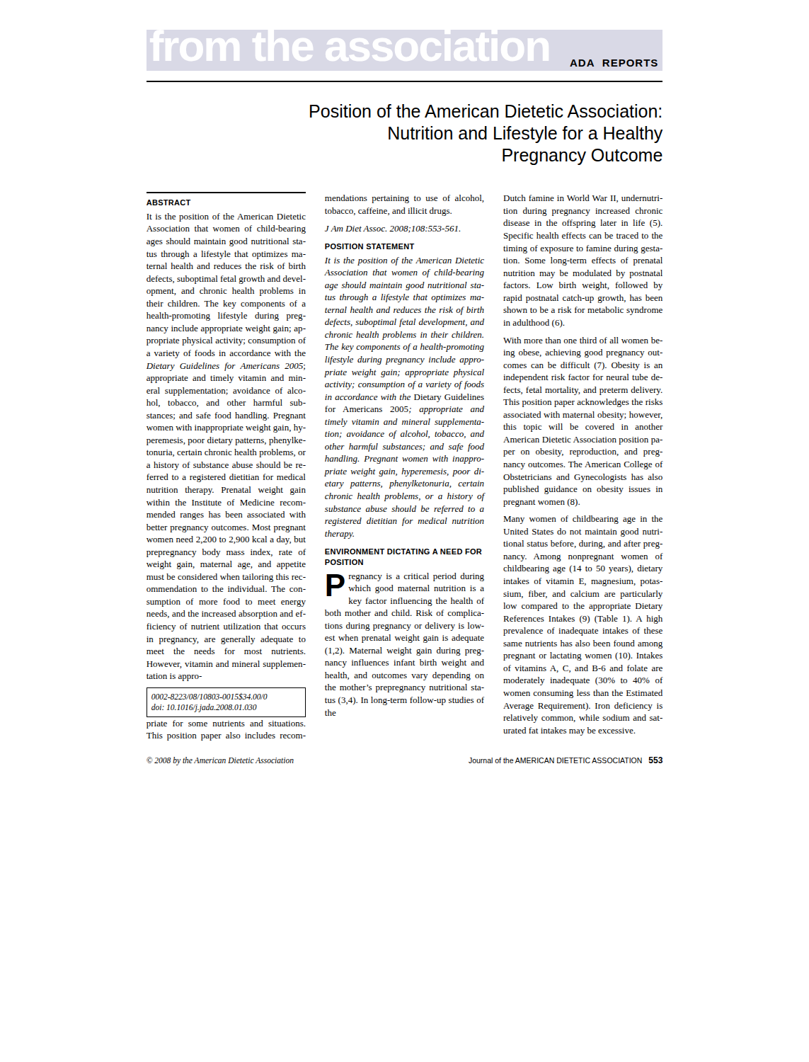from the association
ADA REPORTS
Position of the American Dietetic Association: Nutrition and Lifestyle for a Healthy Pregnancy Outcome
ABSTRACT
It is the position of the American Dietetic Association that women of child-bearing ages should maintain good nutritional status through a lifestyle that optimizes maternal health and reduces the risk of birth defects, suboptimal fetal growth and development, and chronic health problems in their children. The key components of a health-promoting lifestyle during pregnancy include appropriate weight gain; appropriate physical activity; consumption of a variety of foods in accordance with the Dietary Guidelines for Americans 2005; appropriate and timely vitamin and mineral supplementation; avoidance of alcohol, tobacco, and other harmful substances; and safe food handling. Pregnant women with inappropriate weight gain, hyperemesis, poor dietary patterns, phenylketonuria, certain chronic health problems, or a history of substance abuse should be referred to a registered dietitian for medical nutrition therapy. Prenatal weight gain within the Institute of Medicine recommended ranges has been associated with better pregnancy outcomes. Most pregnant women need 2,200 to 2,900 kcal a day, but prepregnancy body mass index, rate of weight gain, maternal age, and appetite must be considered when tailoring this recommendation to the individual. The consumption of more food to meet energy needs, and the increased absorption and efficiency of nutrient utilization that occurs in pregnancy, are generally adequate to meet the needs for most nutrients. However, vitamin and mineral supplementation is appro-
0002-8223/08/10803-0015$34.00/0
doi: 10.1016/j.jada.2008.01.030
priate for some nutrients and situations. This position paper also includes recommendations pertaining to use of alcohol, tobacco, caffeine, and illicit drugs.
J Am Diet Assoc. 2008;108:553-561.
POSITION STATEMENT
It is the position of the American Dietetic Association that women of child-bearing age should maintain good nutritional status through a lifestyle that optimizes maternal health and reduces the risk of birth defects, suboptimal fetal development, and chronic health problems in their children. The key components of a health-promoting lifestyle during pregnancy include appropriate weight gain; appropriate physical activity; consumption of a variety of foods in accordance with the Dietary Guidelines for Americans 2005; appropriate and timely vitamin and mineral supplementation; avoidance of alcohol, tobacco, and other harmful substances; and safe food handling. Pregnant women with inappropriate weight gain, hyperemesis, poor dietary patterns, phenylketonuria, certain chronic health problems, or a history of substance abuse should be referred to a registered dietitian for medical nutrition therapy.
ENVIRONMENT DICTATING A NEED FOR POSITION
Pregnancy is a critical period during which good maternal nutrition is a key factor influencing the health of both mother and child. Risk of complications during pregnancy or delivery is lowest when prenatal weight gain is adequate (1,2). Maternal weight gain during pregnancy influences infant birth weight and health, and outcomes vary depending on the mother’s prepregnancy nutritional status (3,4). In long-term follow-up studies of the
Dutch famine in World War II, undernutrition during pregnancy increased chronic disease in the offspring later in life (5). Specific health effects can be traced to the timing of exposure to famine during gestation. Some long-term effects of prenatal nutrition may be modulated by postnatal factors. Low birth weight, followed by rapid postnatal catch-up growth, has been shown to be a risk for metabolic syndrome in adulthood (6).
With more than one third of all women being obese, achieving good pregnancy outcomes can be difficult (7). Obesity is an independent risk factor for neural tube defects, fetal mortality, and preterm delivery. This position paper acknowledges the risks associated with maternal obesity; however, this topic will be covered in another American Dietetic Association position paper on obesity, reproduction, and pregnancy outcomes. The American College of Obstetricians and Gynecologists has also published guidance on obesity issues in pregnant women (8).
Many women of childbearing age in the United States do not maintain good nutritional status before, during, and after pregnancy. Among nonpregnant women of childbearing age (14 to 50 years), dietary intakes of vitamin E, magnesium, potassium, fiber, and calcium are particularly low compared to the appropriate Dietary References Intakes (9) (Table 1). A high prevalence of inadequate intakes of these same nutrients has also been found among pregnant or lactating women (10). Intakes of vitamins A, C, and B-6 and folate are moderately inadequate (30% to 40% of women consuming less than the Estimated Average Requirement). Iron deficiency is relatively common, while sodium and saturated fat intakes may be excessive.
© 2008 by the American Dietetic Association
Journal of the AMERICAN DIETETIC ASSOCIATION 553